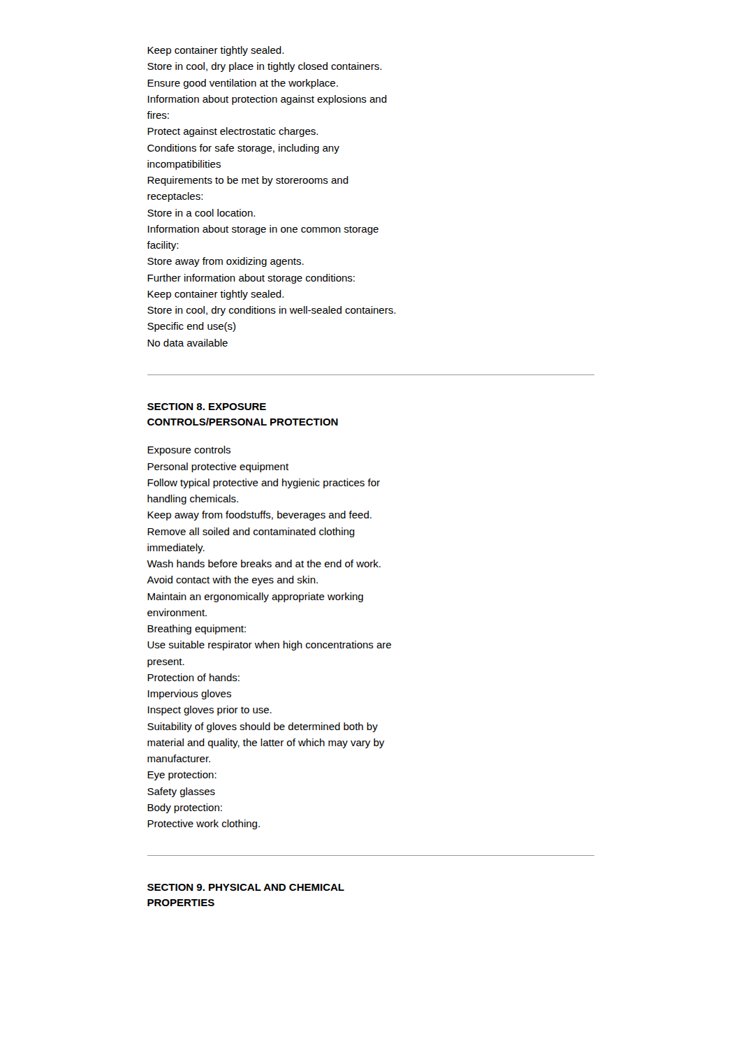Keep container tightly sealed.
Store in cool, dry place in tightly closed containers.
Ensure good ventilation at the workplace.
Information about protection against explosions and
fires:
Protect against electrostatic charges.
Conditions for safe storage, including any
incompatibilities
Requirements to be met by storerooms and
receptacles:
Store in a cool location.
Information about storage in one common storage
facility:
Store away from oxidizing agents.
Further information about storage conditions:
Keep container tightly sealed.
Store in cool, dry conditions in well-sealed containers.
Specific end use(s)
No data available
SECTION 8. EXPOSURE
CONTROLS/PERSONAL PROTECTION
Exposure controls
Personal protective equipment
Follow typical protective and hygienic practices for
handling chemicals.
Keep away from foodstuffs, beverages and feed.
Remove all soiled and contaminated clothing
immediately.
Wash hands before breaks and at the end of work.
Avoid contact with the eyes and skin.
Maintain an ergonomically appropriate working
environment.
Breathing equipment:
Use suitable respirator when high concentrations are
present.
Protection of hands:
Impervious gloves
Inspect gloves prior to use.
Suitability of gloves should be determined both by
material and quality, the latter of which may vary by
manufacturer.
Eye protection:
Safety glasses
Body protection:
Protective work clothing.
SECTION 9. PHYSICAL AND CHEMICAL
PROPERTIES